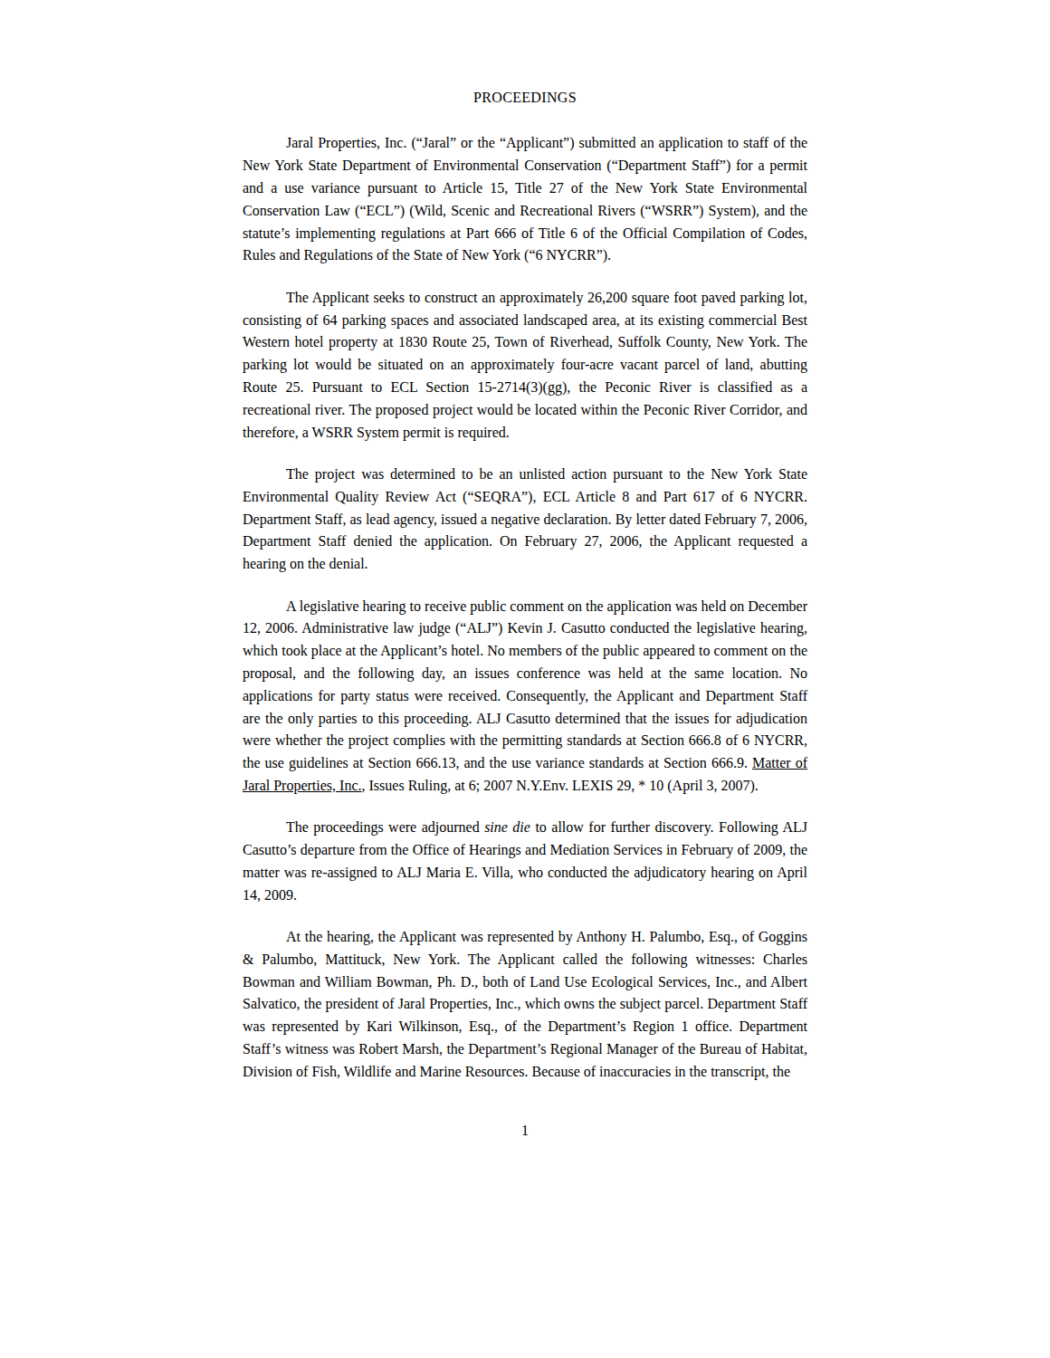PROCEEDINGS
Jaral Properties, Inc. (“Jaral” or the “Applicant”) submitted an application to staff of the New York State Department of Environmental Conservation (“Department Staff”) for a permit and a use variance pursuant to Article 15, Title 27 of the New York State Environmental Conservation Law (“ECL”) (Wild, Scenic and Recreational Rivers (“WSRR”) System), and the statute’s implementing regulations at Part 666 of Title 6 of the Official Compilation of Codes, Rules and Regulations of the State of New York (“6 NYCRR”).
The Applicant seeks to construct an approximately 26,200 square foot paved parking lot, consisting of 64 parking spaces and associated landscaped area, at its existing commercial Best Western hotel property at 1830 Route 25, Town of Riverhead, Suffolk County, New York. The parking lot would be situated on an approximately four-acre vacant parcel of land, abutting Route 25. Pursuant to ECL Section 15-2714(3)(gg), the Peconic River is classified as a recreational river. The proposed project would be located within the Peconic River Corridor, and therefore, a WSRR System permit is required.
The project was determined to be an unlisted action pursuant to the New York State Environmental Quality Review Act (“SEQRA”), ECL Article 8 and Part 617 of 6 NYCRR. Department Staff, as lead agency, issued a negative declaration. By letter dated February 7, 2006, Department Staff denied the application. On February 27, 2006, the Applicant requested a hearing on the denial.
A legislative hearing to receive public comment on the application was held on December 12, 2006. Administrative law judge (“ALJ”) Kevin J. Casutto conducted the legislative hearing, which took place at the Applicant’s hotel. No members of the public appeared to comment on the proposal, and the following day, an issues conference was held at the same location. No applications for party status were received. Consequently, the Applicant and Department Staff are the only parties to this proceeding. ALJ Casutto determined that the issues for adjudication were whether the project complies with the permitting standards at Section 666.8 of 6 NYCRR, the use guidelines at Section 666.13, and the use variance standards at Section 666.9. Matter of Jaral Properties, Inc., Issues Ruling, at 6; 2007 N.Y.Env. LEXIS 29, * 10 (April 3, 2007).
The proceedings were adjourned sine die to allow for further discovery. Following ALJ Casutto’s departure from the Office of Hearings and Mediation Services in February of 2009, the matter was re-assigned to ALJ Maria E. Villa, who conducted the adjudicatory hearing on April 14, 2009.
At the hearing, the Applicant was represented by Anthony H. Palumbo, Esq., of Goggins & Palumbo, Mattituck, New York. The Applicant called the following witnesses: Charles Bowman and William Bowman, Ph. D., both of Land Use Ecological Services, Inc., and Albert Salvatico, the president of Jaral Properties, Inc., which owns the subject parcel. Department Staff was represented by Kari Wilkinson, Esq., of the Department’s Region 1 office. Department Staff’s witness was Robert Marsh, the Department’s Regional Manager of the Bureau of Habitat, Division of Fish, Wildlife and Marine Resources. Because of inaccuracies in the transcript, the
1